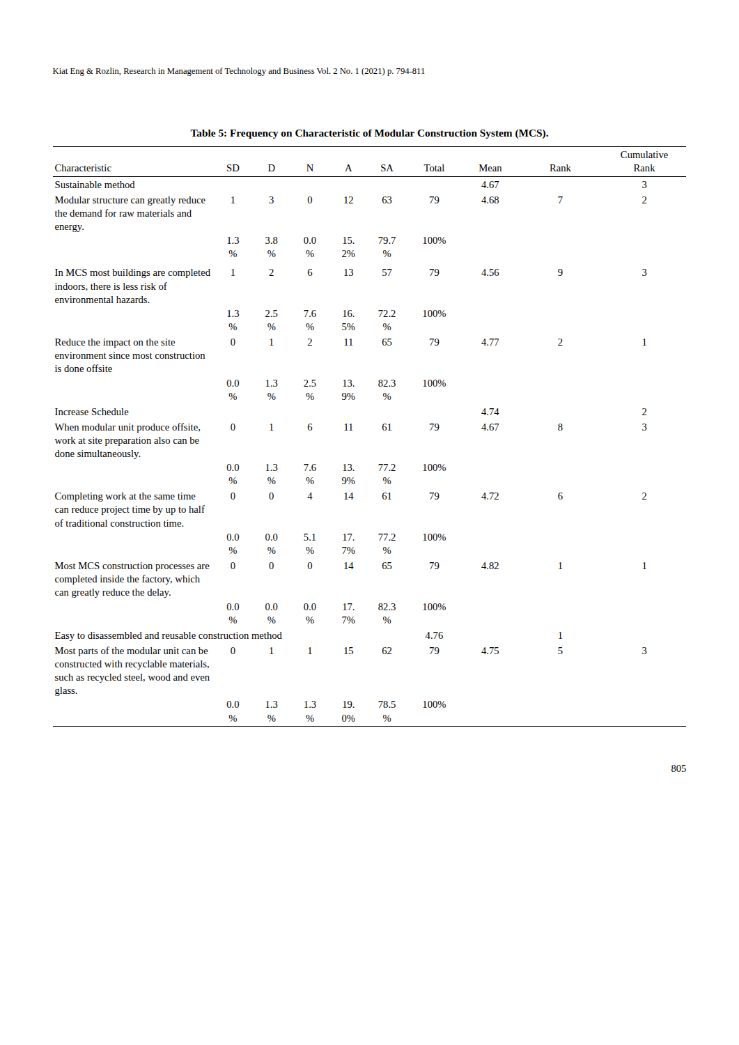Kiat Eng & Rozlin, Research in Management of Technology and Business Vol. 2 No. 1 (2021) p. 794-811
Table 5: Frequency on Characteristic of Modular Construction System (MCS).
| Characteristic | SD | D | N | A | SA | Total | Mean | Rank | Cumulative Rank |
| --- | --- | --- | --- | --- | --- | --- | --- | --- | --- |
| Sustainable method | | | | | | | 4.67 | | 3 |
| Modular structure can greatly reduce the demand for raw materials and energy. | 1 | 3 | 0 | 12 | 63 | 79 | 4.68 | 7 | 2 |
| | 1.3 % | 3.8 % | 0.0 % | 15. 2% | 79.7 % | 100% | | | |
| In MCS most buildings are completed indoors, there is less risk of environmental hazards. | 1 | 2 | 6 | 13 | 57 | 79 | 4.56 | 9 | 3 |
| | 1.3 % | 2.5 % | 7.6 % | 16. 5% | 72.2 % | 100% | | | |
| Reduce the impact on the site environment since most construction is done offsite | 0 | 1 | 2 | 11 | 65 | 79 | 4.77 | 2 | 1 |
| | 0.0 % | 1.3 % | 2.5 % | 13. 9% | 82.3 % | 100% | | | |
| Increase Schedule | | | | | | | 4.74 | | 2 |
| When modular unit produce offsite, work at site preparation also can be done simultaneously. | 0 | 1 | 6 | 11 | 61 | 79 | 4.67 | 8 | 3 |
| | 0.0 % | 1.3 % | 7.6 % | 13. 9% | 77.2 % | 100% | | | |
| Completing work at the same time can reduce project time by up to half of traditional construction time. | 0 | 0 | 4 | 14 | 61 | 79 | 4.72 | 6 | 2 |
| | 0.0 % | 0.0 % | 5.1 % | 17. 7% | 77.2 % | 100% | | | |
| Most MCS construction processes are completed inside the factory, which can greatly reduce the delay. | 0 | 0 | 0 | 14 | 65 | 79 | 4.82 | 1 | 1 |
| | 0.0 % | 0.0 % | 0.0 % | 17. 7% | 82.3 % | 100% | | | |
| Easy to disassembled and reusable construction method | 4.76 | | 1 |
| Most parts of the modular unit can be constructed with recyclable materials, such as recycled steel, wood and even glass. | 0 | 1 | 1 | 15 | 62 | 79 | 4.75 | 5 | 3 |
| | 0.0 % | 1.3 % | 1.3 % | 19. 0% | 78.5 % | 100% | | | |
805